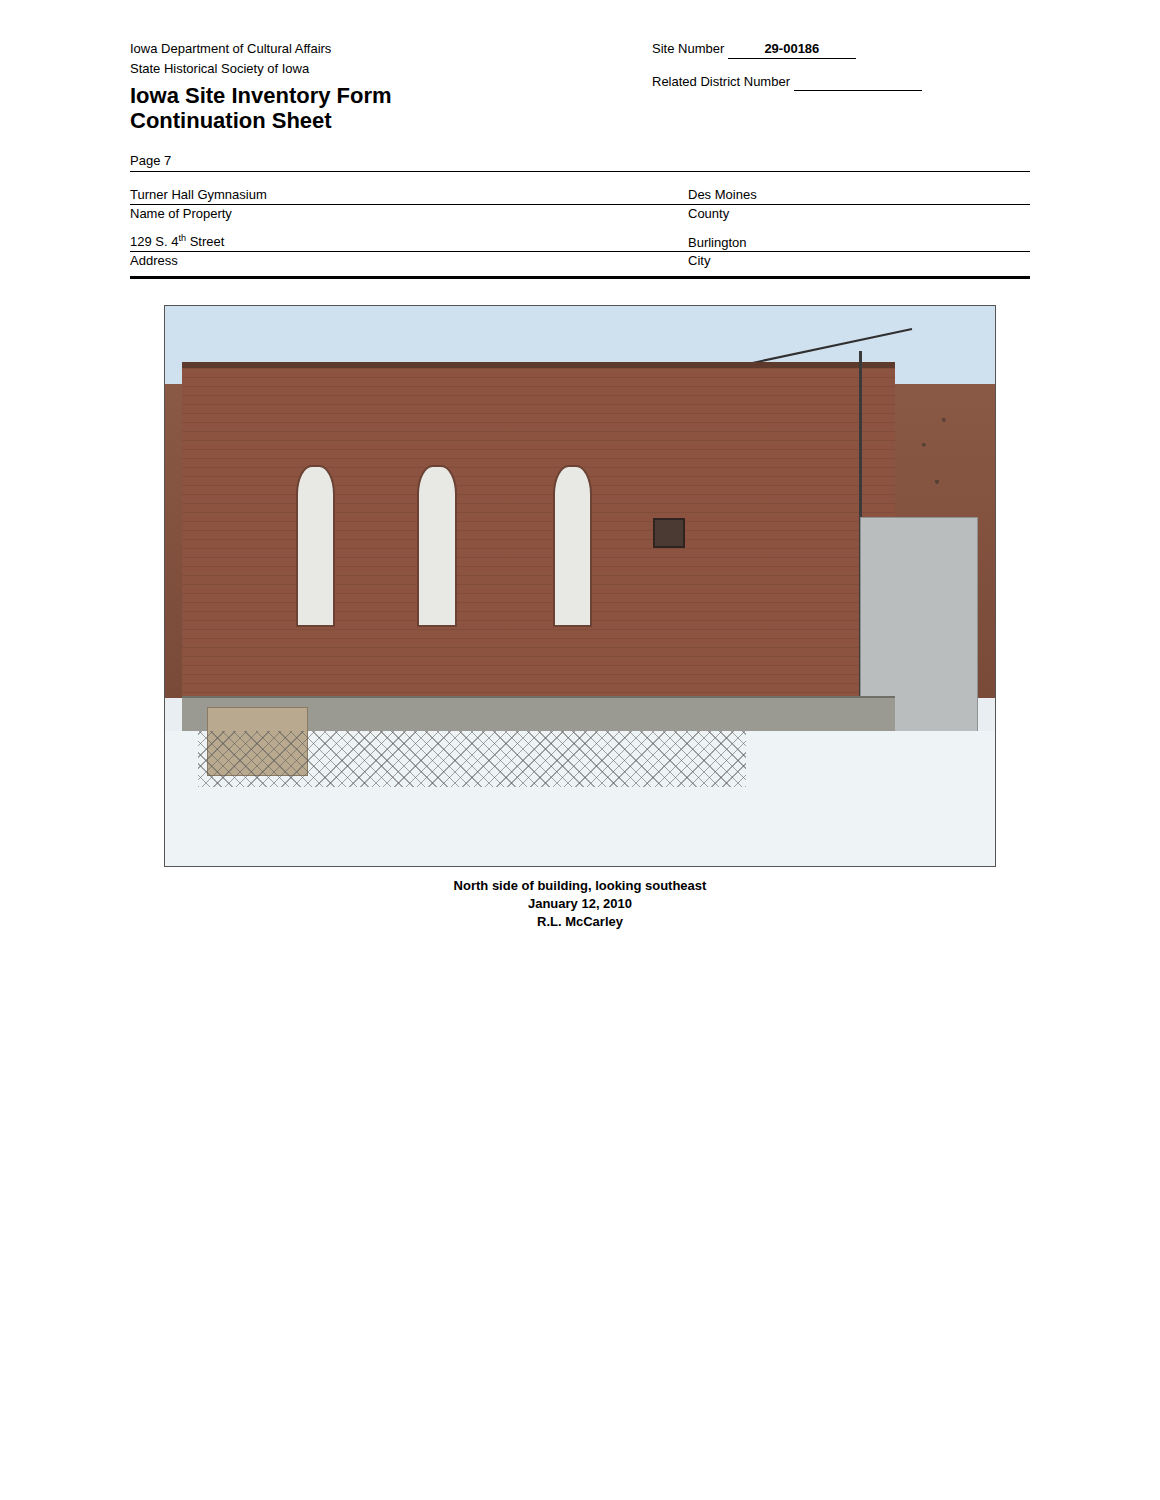Iowa Department of Cultural Affairs
State Historical Society of Iowa
Iowa Site Inventory Form
Continuation Sheet
Site Number 29-00186
Related District Number
Page 7
| Turner Hall Gymnasium | Des Moines |
| Name of Property | County |
| 129 S. 4 th Street | Burlington |
| Address | City |
North side of building, looking southeast
January 12, 2010
R.L. McCarley